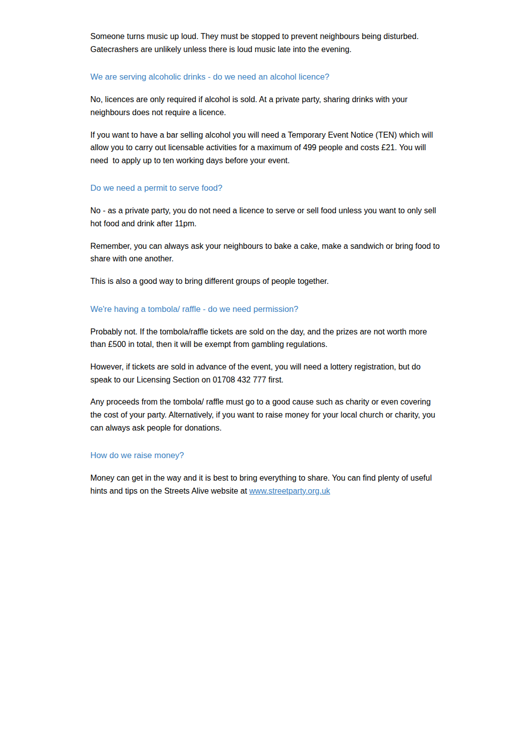Someone turns music up loud. They must be stopped to prevent neighbours being disturbed. Gatecrashers are unlikely unless there is loud music late into the evening.
We are serving alcoholic drinks - do we need an alcohol licence?
No, licences are only required if alcohol is sold. At a private party, sharing drinks with your neighbours does not require a licence.
If you want to have a bar selling alcohol you will need a Temporary Event Notice (TEN) which will allow you to carry out licensable activities for a maximum of 499 people and costs £21. You will need to apply up to ten working days before your event.
Do we need a permit to serve food?
No - as a private party, you do not need a licence to serve or sell food unless you want to only sell hot food and drink after 11pm.
Remember, you can always ask your neighbours to bake a cake, make a sandwich or bring food to share with one another.
This is also a good way to bring different groups of people together.
We're having a tombola/ raffle - do we need permission?
Probably not. If the tombola/raffle tickets are sold on the day, and the prizes are not worth more than £500 in total, then it will be exempt from gambling regulations.
However, if tickets are sold in advance of the event, you will need a lottery registration, but do speak to our Licensing Section on 01708 432 777 first.
Any proceeds from the tombola/ raffle must go to a good cause such as charity or even covering the cost of your party. Alternatively, if you want to raise money for your local church or charity, you can always ask people for donations.
How do we raise money?
Money can get in the way and it is best to bring everything to share. You can find plenty of useful hints and tips on the Streets Alive website at www.streetparty.org.uk